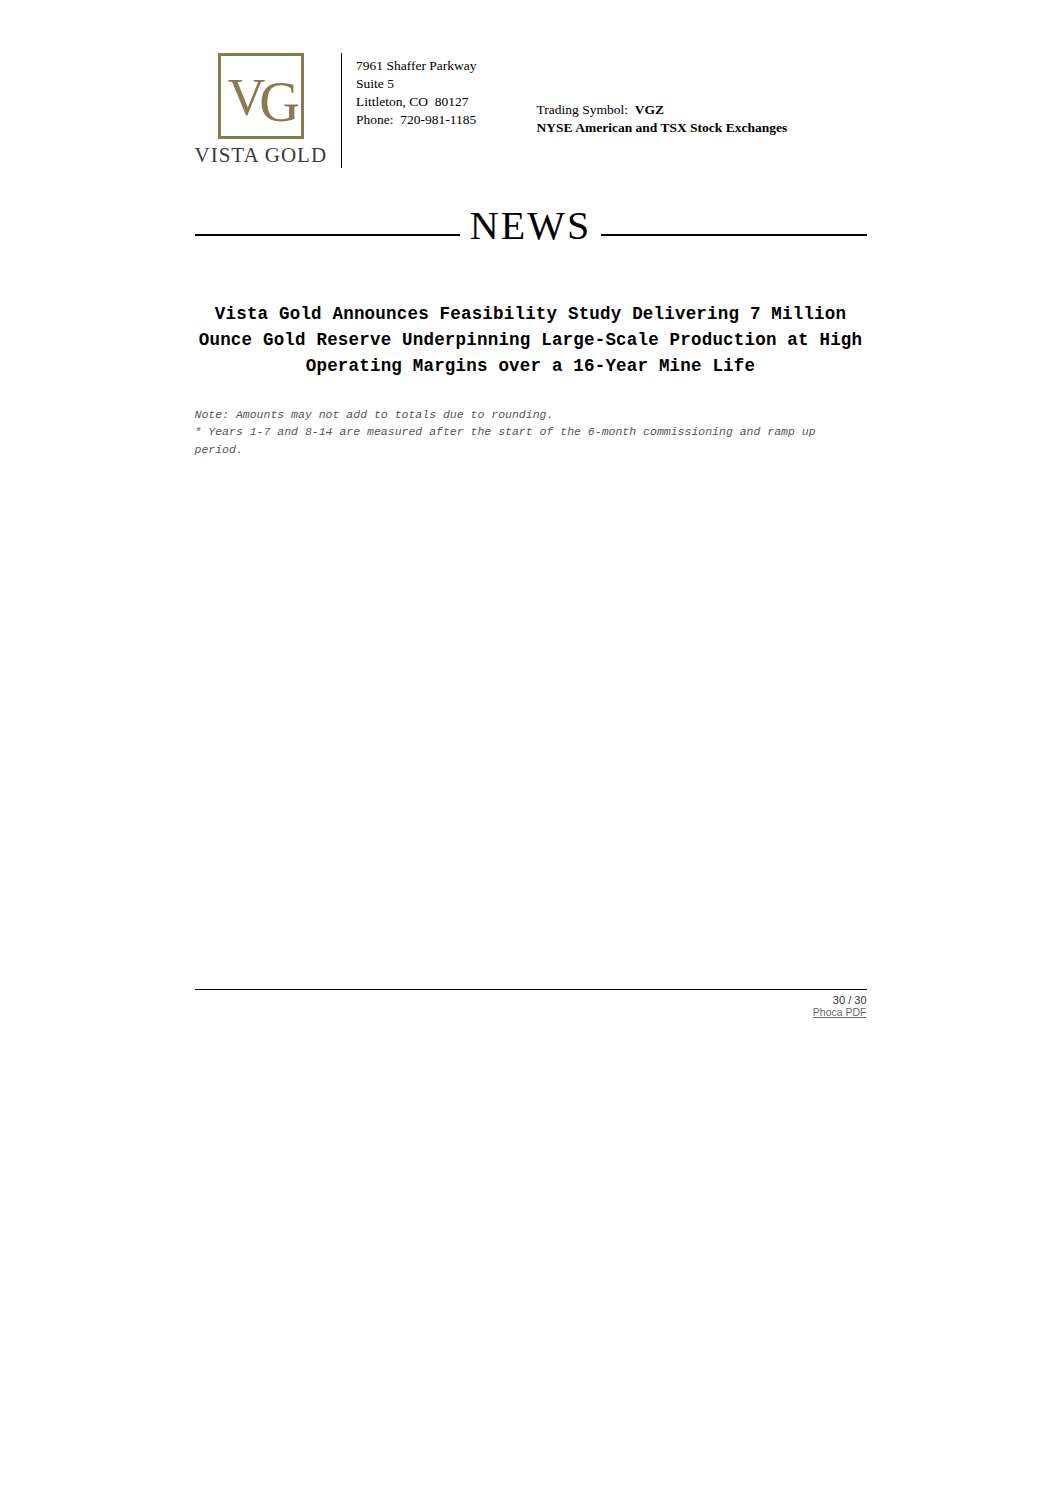VG
VISTA GOLD
7961 Shaffer Parkway
Suite 5
Littleton, CO 80127
Phone: 720-981-1185
Trading Symbol: VGZ
NYSE American and TSX Stock Exchanges
NEWS
Vista Gold Announces Feasibility Study Delivering 7 Million Ounce Gold Reserve Underpinning Large-Scale Production at High Operating Margins over a 16-Year Mine Life
Note: Amounts may not add to totals due to rounding.
* Years 1-7 and 8-14 are measured after the start of the 6-month commissioning and ramp up period.
30 / 30 Phoca PDF